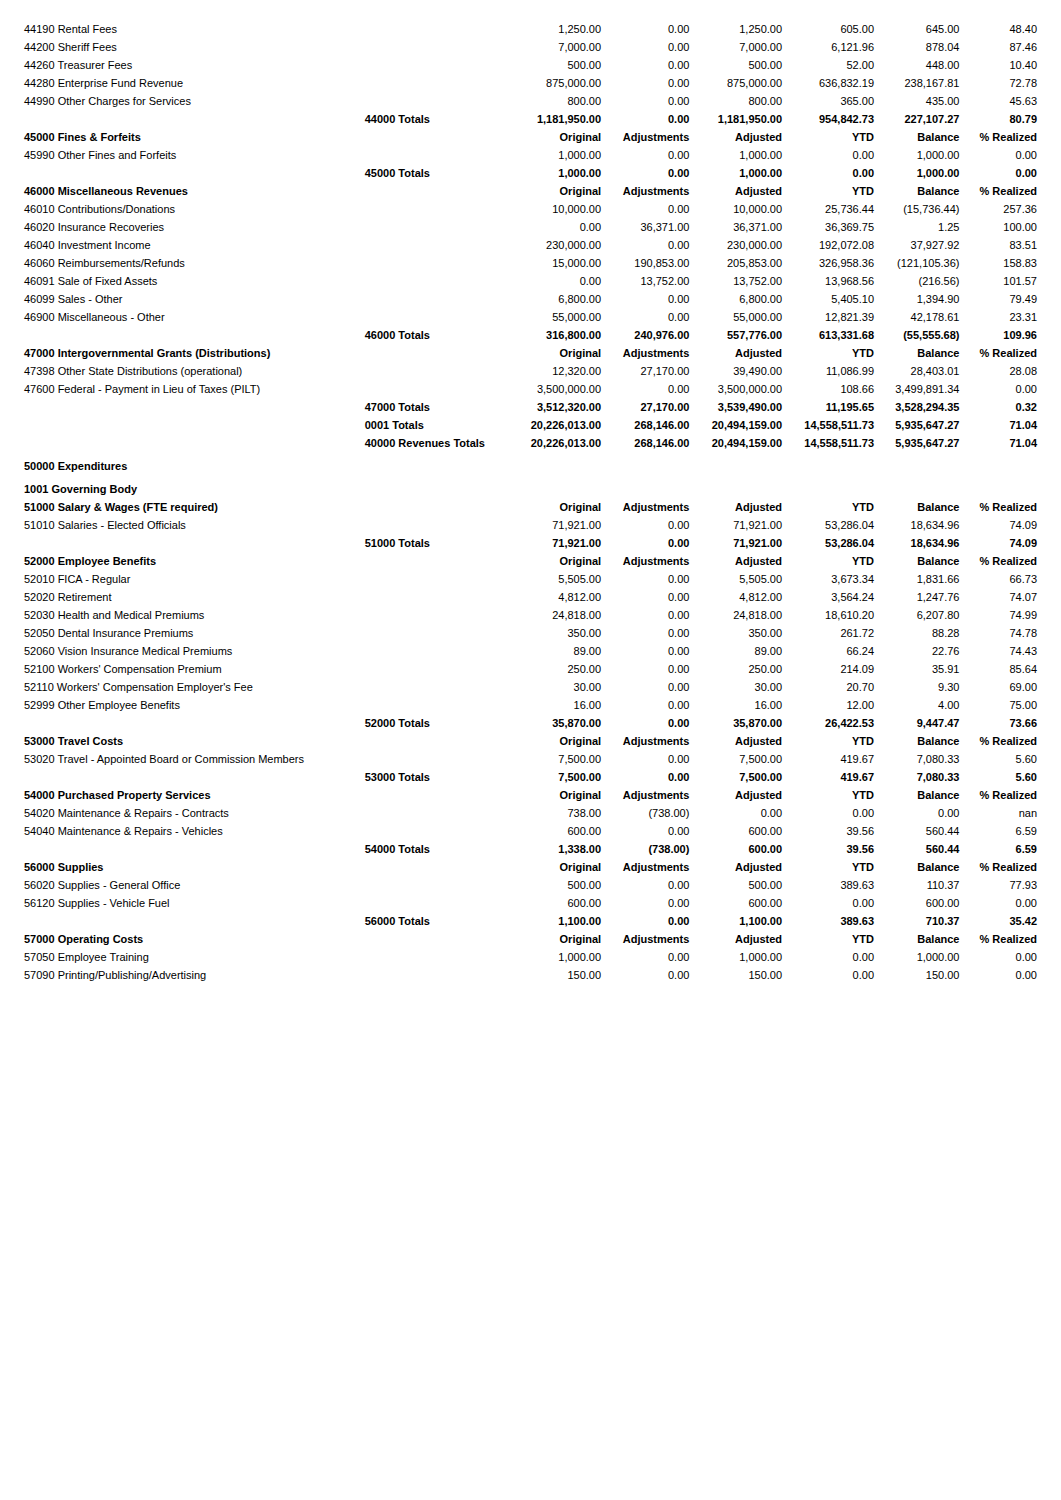| 44190 Rental Fees | | 1,250.00 | 0.00 | 1,250.00 | 605.00 | 645.00 | 48.40 |
| 44200 Sheriff Fees | | 7,000.00 | 0.00 | 7,000.00 | 6,121.96 | 878.04 | 87.46 |
| 44260 Treasurer Fees | | 500.00 | 0.00 | 500.00 | 52.00 | 448.00 | 10.40 |
| 44280 Enterprise Fund Revenue | | 875,000.00 | 0.00 | 875,000.00 | 636,832.19 | 238,167.81 | 72.78 |
| 44990 Other Charges for Services | | 800.00 | 0.00 | 800.00 | 365.00 | 435.00 | 45.63 |
| | 44000 Totals | 1,181,950.00 | 0.00 | 1,181,950.00 | 954,842.73 | 227,107.27 | 80.79 |
| 45000 Fines & Forfeits | | Original | Adjustments | Adjusted | YTD | Balance | % Realized |
| 45990 Other Fines and Forfeits | | 1,000.00 | 0.00 | 1,000.00 | 0.00 | 1,000.00 | 0.00 |
| | 45000 Totals | 1,000.00 | 0.00 | 1,000.00 | 0.00 | 1,000.00 | 0.00 |
| 46000 Miscellaneous Revenues | | Original | Adjustments | Adjusted | YTD | Balance | % Realized |
| 46010 Contributions/Donations | | 10,000.00 | 0.00 | 10,000.00 | 25,736.44 | (15,736.44) | 257.36 |
| 46020 Insurance Recoveries | | 0.00 | 36,371.00 | 36,371.00 | 36,369.75 | 1.25 | 100.00 |
| 46040 Investment Income | | 230,000.00 | 0.00 | 230,000.00 | 192,072.08 | 37,927.92 | 83.51 |
| 46060 Reimbursements/Refunds | | 15,000.00 | 190,853.00 | 205,853.00 | 326,958.36 | (121,105.36) | 158.83 |
| 46091 Sale of Fixed Assets | | 0.00 | 13,752.00 | 13,752.00 | 13,968.56 | (216.56) | 101.57 |
| 46099 Sales - Other | | 6,800.00 | 0.00 | 6,800.00 | 5,405.10 | 1,394.90 | 79.49 |
| 46900 Miscellaneous - Other | | 55,000.00 | 0.00 | 55,000.00 | 12,821.39 | 42,178.61 | 23.31 |
| | 46000 Totals | 316,800.00 | 240,976.00 | 557,776.00 | 613,331.68 | (55,555.68) | 109.96 |
| 47000 Intergovernmental Grants (Distributions) | | Original | Adjustments | Adjusted | YTD | Balance | % Realized |
| 47398 Other State Distributions (operational) | | 12,320.00 | 27,170.00 | 39,490.00 | 11,086.99 | 28,403.01 | 28.08 |
| 47600 Federal - Payment in Lieu of Taxes (PILT) | | 3,500,000.00 | 0.00 | 3,500,000.00 | 108.66 | 3,499,891.34 | 0.00 |
| | 47000 Totals | 3,512,320.00 | 27,170.00 | 3,539,490.00 | 11,195.65 | 3,528,294.35 | 0.32 |
| | 0001 Totals | 20,226,013.00 | 268,146.00 | 20,494,159.00 | 14,558,511.73 | 5,935,647.27 | 71.04 |
| | 40000 Revenues Totals | 20,226,013.00 | 268,146.00 | 20,494,159.00 | 14,558,511.73 | 5,935,647.27 | 71.04 |
| 50000 Expenditures |
| 1001 Governing Body |
| 51000 Salary & Wages (FTE required) | | Original | Adjustments | Adjusted | YTD | Balance | % Realized |
| 51010 Salaries - Elected Officials | | 71,921.00 | 0.00 | 71,921.00 | 53,286.04 | 18,634.96 | 74.09 |
| | 51000 Totals | 71,921.00 | 0.00 | 71,921.00 | 53,286.04 | 18,634.96 | 74.09 |
| 52000 Employee Benefits | | Original | Adjustments | Adjusted | YTD | Balance | % Realized |
| 52010 FICA - Regular | | 5,505.00 | 0.00 | 5,505.00 | 3,673.34 | 1,831.66 | 66.73 |
| 52020 Retirement | | 4,812.00 | 0.00 | 4,812.00 | 3,564.24 | 1,247.76 | 74.07 |
| 52030 Health and Medical Premiums | | 24,818.00 | 0.00 | 24,818.00 | 18,610.20 | 6,207.80 | 74.99 |
| 52050 Dental Insurance Premiums | | 350.00 | 0.00 | 350.00 | 261.72 | 88.28 | 74.78 |
| 52060 Vision Insurance Medical Premiums | | 89.00 | 0.00 | 89.00 | 66.24 | 22.76 | 74.43 |
| 52100 Workers' Compensation Premium | | 250.00 | 0.00 | 250.00 | 214.09 | 35.91 | 85.64 |
| 52110 Workers' Compensation Employer's Fee | | 30.00 | 0.00 | 30.00 | 20.70 | 9.30 | 69.00 |
| 52999 Other Employee Benefits | | 16.00 | 0.00 | 16.00 | 12.00 | 4.00 | 75.00 |
| | 52000 Totals | 35,870.00 | 0.00 | 35,870.00 | 26,422.53 | 9,447.47 | 73.66 |
| 53000 Travel Costs | | Original | Adjustments | Adjusted | YTD | Balance | % Realized |
| 53020 Travel - Appointed Board or Commission Members | | 7,500.00 | 0.00 | 7,500.00 | 419.67 | 7,080.33 | 5.60 |
| | 53000 Totals | 7,500.00 | 0.00 | 7,500.00 | 419.67 | 7,080.33 | 5.60 |
| 54000 Purchased Property Services | | Original | Adjustments | Adjusted | YTD | Balance | % Realized |
| 54020 Maintenance & Repairs - Contracts | | 738.00 | (738.00) | 0.00 | 0.00 | 0.00 | nan |
| 54040 Maintenance & Repairs - Vehicles | | 600.00 | 0.00 | 600.00 | 39.56 | 560.44 | 6.59 |
| | 54000 Totals | 1,338.00 | (738.00) | 600.00 | 39.56 | 560.44 | 6.59 |
| 56000 Supplies | | Original | Adjustments | Adjusted | YTD | Balance | % Realized |
| 56020 Supplies - General Office | | 500.00 | 0.00 | 500.00 | 389.63 | 110.37 | 77.93 |
| 56120 Supplies - Vehicle Fuel | | 600.00 | 0.00 | 600.00 | 0.00 | 600.00 | 0.00 |
| | 56000 Totals | 1,100.00 | 0.00 | 1,100.00 | 389.63 | 710.37 | 35.42 |
| 57000 Operating Costs | | Original | Adjustments | Adjusted | YTD | Balance | % Realized |
| 57050 Employee Training | | 1,000.00 | 0.00 | 1,000.00 | 0.00 | 1,000.00 | 0.00 |
| 57090 Printing/Publishing/Advertising | | 150.00 | 0.00 | 150.00 | 0.00 | 150.00 | 0.00 |